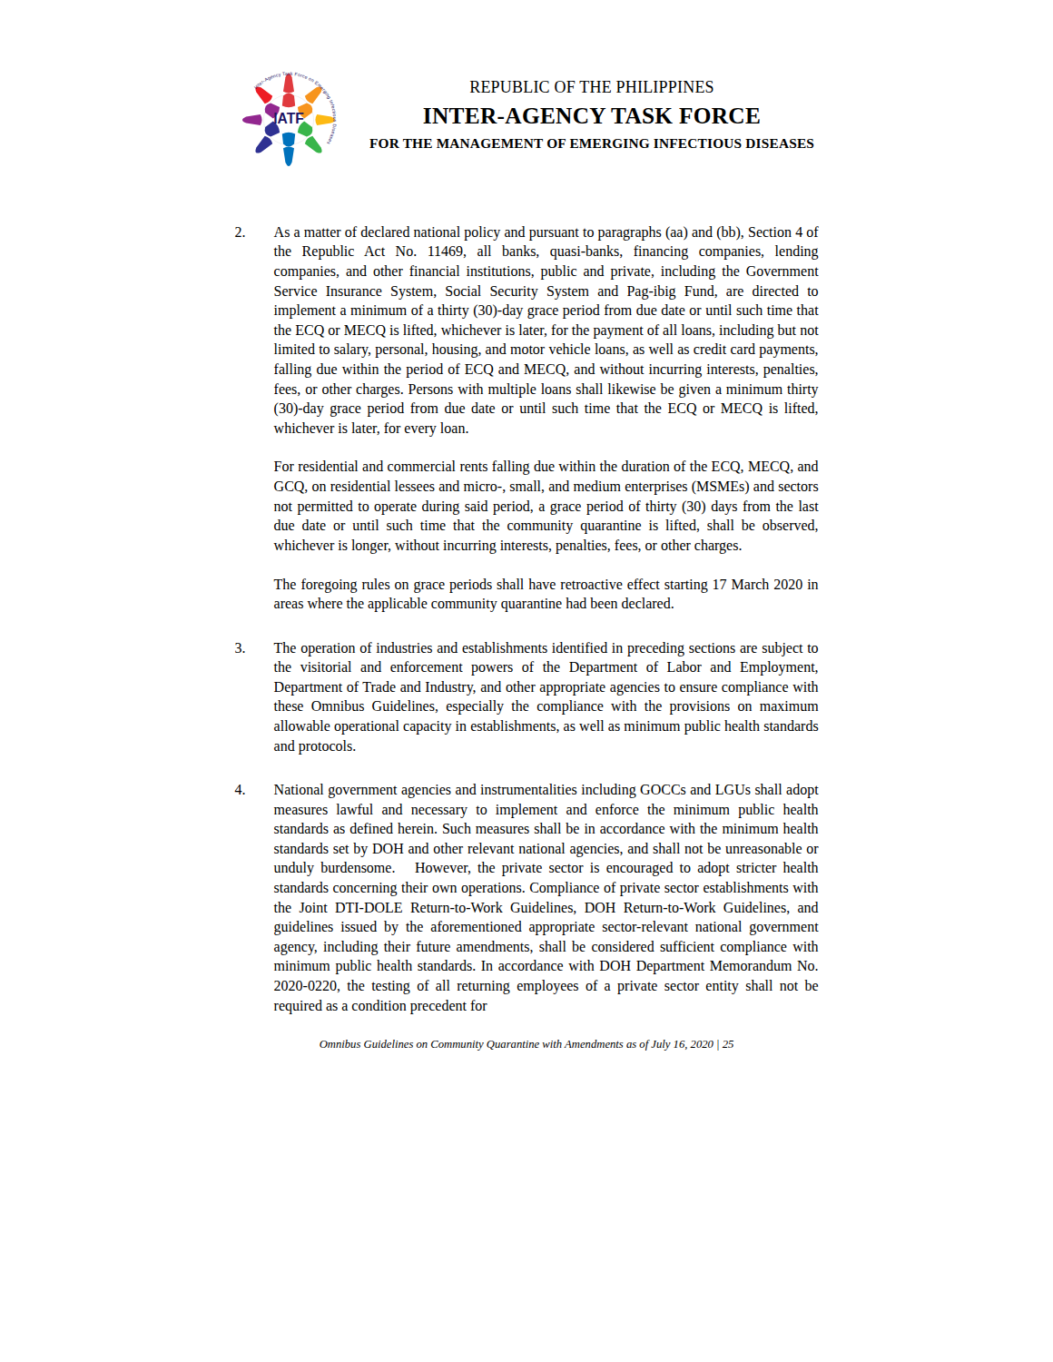IATF Inter-Agency Task Force on Emerging Infectious Diseases
REPUBLIC OF THE PHILIPPINES
INTER-AGENCY TASK FORCE
FOR THE MANAGEMENT OF EMERGING INFECTIOUS DISEASES
2.
As a matter of declared national policy and pursuant to paragraphs (aa) and (bb), Section 4 of the Republic Act No. 11469, all banks, quasi-banks, financing companies, lending companies, and other financial institutions, public and private, including the Government Service Insurance System, Social Security System and Pag-ibig Fund, are directed to implement a minimum of a thirty (30)-day grace period from due date or until such time that the ECQ or MECQ is lifted, whichever is later, for the payment of all loans, including but not limited to salary, personal, housing, and motor vehicle loans, as well as credit card payments, falling due within the period of ECQ and MECQ, and without incurring interests, penalties, fees, or other charges. Persons with multiple loans shall likewise be given a minimum thirty (30)-day grace period from due date or until such time that the ECQ or MECQ is lifted, whichever is later, for every loan.
For residential and commercial rents falling due within the duration of the ECQ, MECQ, and GCQ, on residential lessees and micro-, small, and medium enterprises (MSMEs) and sectors not permitted to operate during said period, a grace period of thirty (30) days from the last due date or until such time that the community quarantine is lifted, shall be observed, whichever is longer, without incurring interests, penalties, fees, or other charges.
The foregoing rules on grace periods shall have retroactive effect starting 17 March 2020 in areas where the applicable community quarantine had been declared.
3.
The operation of industries and establishments identified in preceding sections are subject to the visitorial and enforcement powers of the Department of Labor and Employment, Department of Trade and Industry, and other appropriate agencies to ensure compliance with these Omnibus Guidelines, especially the compliance with the provisions on maximum allowable operational capacity in establishments, as well as minimum public health standards and protocols.
4.
National government agencies and instrumentalities including GOCCs and LGUs shall adopt measures lawful and necessary to implement and enforce the minimum public health standards as defined herein. Such measures shall be in accordance with the minimum health standards set by DOH and other relevant national agencies, and shall not be unreasonable or unduly burdensome. However, the private sector is encouraged to adopt stricter health standards concerning their own operations. Compliance of private sector establishments with the Joint DTI-DOLE Return-to-Work Guidelines, DOH Return-to-Work Guidelines, and guidelines issued by the aforementioned appropriate sector-relevant national government agency, including their future amendments, shall be considered sufficient compliance with minimum public health standards. In accordance with DOH Department Memorandum No. 2020-0220, the testing of all returning employees of a private sector entity shall not be required as a condition precedent for
Omnibus Guidelines on Community Quarantine with Amendments as of July 16, 2020 | 25